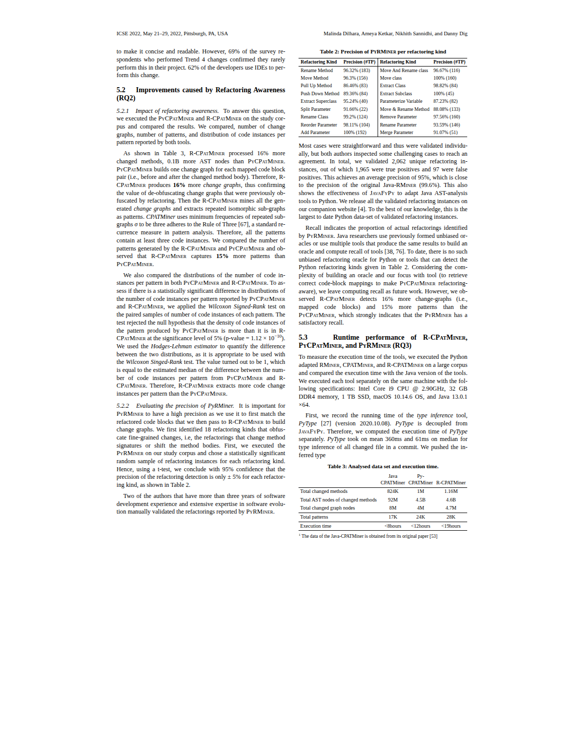ICSE 2022, May 21–29, 2022, Pittsburgh, PA, USA
Malinda Dilhara, Ameya Ketkar, Nikhith Sannidhi, and Danny Dig
to make it concise and readable. However, 69% of the survey respondents who performed Trend 4 changes confirmed they rarely perform this in their project. 62% of the developers use IDEs to perform this change.
5.2 Improvements caused by Refactoring Awareness (RQ2)
5.2.1 Impact of refactoring awareness. To answer this question, we executed the PyCPatMiner and R-CPatMiner on the study corpus and compared the results. We compared, number of change graphs, number of patterns, and distribution of code instances per pattern reported by both tools.
As shown in Table 3, R-CPatMiner processed 16% more changed methods, 0.1B more AST nodes than PyCPatMiner. PyCPatMiner builds one change graph for each mapped code block pair (i.e., before and after the changed method body). Therefore, R-CPatMiner produces 16% more change graphs, thus confirming the value of de-obfuscating change graphs that were previously obfuscated by refactoring. Then the R-CPatMiner mines all the generated change graphs and extracts repeated isomorphic sub-graphs as patterns. CPATMiner uses minimum frequencies of repeated subgraphs σ to be three adheres to the Rule of Three [67], a standard recurrence measure in pattern analysis. Therefore, all the patterns contain at least three code instances. We compared the number of patterns generated by the R-CPatMiner and PyCPatMiner and observed that R-CPatMiner captures 15% more patterns than PyCPatMiner.
We also compared the distributions of the number of code instances per pattern in both PyCPatMiner and R-CPatMiner. To assess if there is a statistically significant difference in distributions of the number of code instances per pattern reported by PyCPatMiner and R-CPatMiner, we applied the Wilcoxon Signed-Rank test on the paired samples of number of code instances of each pattern. The test rejected the null hypothesis that the density of code instances of the pattern produced by PyCPatMiner is more than it is in R-CPatMiner at the significance level of 5% (p-value = 1.12 × 10−10). We used the Hodges-Lehman estimator to quantify the difference between the two distributions, as it is appropriate to be used with the Wilcoxon Singed-Rank test. The value turned out to be 1, which is equal to the estimated median of the difference between the number of code instances per pattern from PyCPatMiner and R-CPatMiner. Therefore, R-CPatMiner extracts more code change instances per pattern than the PyCPatMiner.
5.2.2 Evaluating the precision of PyRMiner. It is important for PyRMiner to have a high precision as we use it to first match the refactored code blocks that we then pass to R-CPatMiner to build change graphs. We first identified 18 refactoring kinds that obfuscate fine-grained changes, i.e, the refactorings that change method signatures or shift the method bodies. First, we executed the PyRMiner on our study corpus and chose a statistically significant random sample of refactoring instances for each refactoring kind. Hence, using a t-test, we conclude with 95% confidence that the precision of the refactoring detection is only ± 5% for each refactoring kind, as shown in Table 2.
Two of the authors that have more than three years of software development experience and extensive expertise in software evolution manually validated the refactorings reported by PyRMiner.
Table 2: Precision of P y RM iner per refactoring kind
| Refactoring Kind | Precision (#TP) | Refactoring Kind | Precision (#TP) |
| --- | --- | --- | --- |
| Rename Method | 96.32% (183) | Move And Rename class | 96.67% (116) |
| Move Method | 96.3% (156) | Move class | 100% (160) |
| Pull Up Method | 86.46% (83) | Extract Class | 98.82% (84) |
| Push Down Method | 89.36% (84) | Extract Subclass | 100% (45) |
| Extract Superclass | 95.24% (40) | Parameterize Variable | 87.23% (82) |
| Split Parameter | 91.66% (22) | Move & Rename Method | 88.08% (133) |
| Rename Class | 99.2% (124) | Remove Parameter | 97.56% (160) |
| Reorder Parameter | 98.11% (104) | Rename Parameter | 93.59% (146) |
| Add Parameter | 100% (192) | Merge Parameter | 91.07% (51) |
Most cases were straightforward and thus were validated individually, but both authors inspected some challenging cases to reach an agreement. In total, we validated 2,062 unique refactoring instances, out of which 1,965 were true positives and 97 were false positives. This achieves an average precision of 95%, which is close to the precision of the original Java-RMiner (99.6%). This also shows the effectiveness of Java Fy Py to adapt Java AST-analysis tools to Python. We release all the validated refactoring instances on our companion website [4]. To the best of our knowledge, this is the largest to date Python data-set of validated refactoring instances.
Recall indicates the proportion of actual refactorings identified by PyRMiner. Java researchers use previously formed unbiased oracles or use multiple tools that produce the same results to build an oracle and compute recall of tools [38, 76]. To date, there is no such unbiased refactoring oracle for Python or tools that can detect the Python refactoring kinds given in Table 2. Considering the complexity of building an oracle and our focus with tool (to retrieve correct code-block mappings to make PyCPatMiner refactoring-aware), we leave computing recall as future work. However, we observed R-CPatMiner detects 16% more change-graphs (i.e., mapped code blocks) and 15% more patterns than the PyCPatMiner, which strongly indicates that the PyRMiner has a satisfactory recall.
5.3 Runtime performance of R-CPat Miner, Py CPat Miner, and Py RMiner (RQ3)
To measure the execution time of the tools, we executed the Python adapted RMiner, CPATMiner, and R-CPATMiner on a large corpus and compared the execution time with the Java version of the tools. We executed each tool separately on the same machine with the following specifications: Intel Core i9 CPU @ 2.90GHz, 32 GB DDR4 memory, 1 TB SSD, macOS 10.14.6 OS, and Java 13.0.1 ×64.
First, we record the running time of the type inference tool, PyType [27] (version 2020.10.08). PyType is decoupled from Java Fy Py. Therefore, we computed the execution time of PyType separately. PyType took on mean 360ms and 61ms on median for type inference of all changed file in a commit. We pushed the inferred type
Table 3: Analysed data set and execution time.
| | Java CPATMiner | Py- CPATMiner | R-CPATMiner |
| --- | --- | --- | --- |
| Total changed methods | 824K | 1M | 1.16M |
| Total AST nodes of changed methods | 92M | 4.5B | 4.6B |
| Total changed graph nodes | 8M | 4M | 4.7M |
| Total patterns | 17K | 24K | 28K |
| Execution time | <8hours | <12hours | <19hours |
1 The data of the Java-CPATMiner is obtained from its original paper [53]